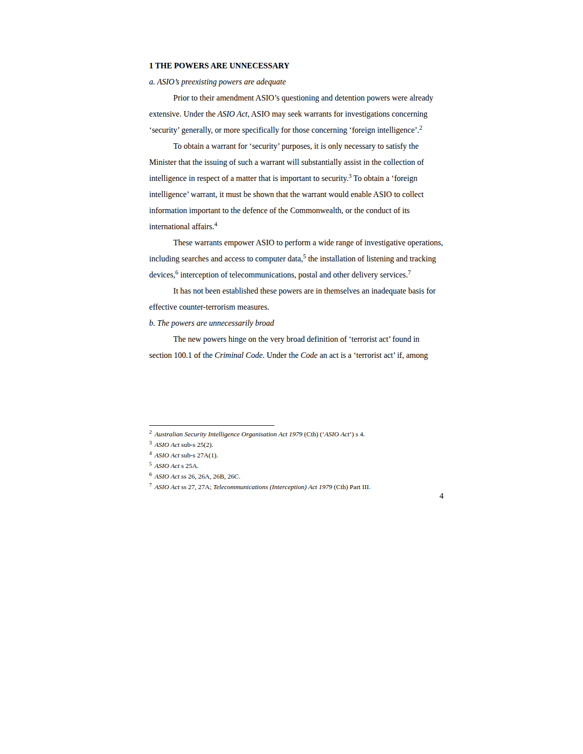1 THE POWERS ARE UNNECESSARY
a. ASIO’s preexisting powers are adequate
Prior to their amendment ASIO’s questioning and detention powers were already extensive. Under the ASIO Act, ASIO may seek warrants for investigations concerning ‘security’ generally, or more specifically for those concerning ‘foreign intelligence’.2
To obtain a warrant for ‘security’ purposes, it is only necessary to satisfy the Minister that the issuing of such a warrant will substantially assist in the collection of intelligence in respect of a matter that is important to security.3 To obtain a ‘foreign intelligence’ warrant, it must be shown that the warrant would enable ASIO to collect information important to the defence of the Commonwealth, or the conduct of its international affairs.4
These warrants empower ASIO to perform a wide range of investigative operations, including searches and access to computer data,5 the installation of listening and tracking devices,6 interception of telecommunications, postal and other delivery services.7
It has not been established these powers are in themselves an inadequate basis for effective counter-terrorism measures.
b. The powers are unnecessarily broad
The new powers hinge on the very broad definition of ‘terrorist act’ found in section 100.1 of the Criminal Code. Under the Code an act is a ‘terrorist act’ if, among
2 Australian Security Intelligence Organisation Act 1979 (Cth) (‘ASIO Act’) s 4.
3 ASIO Act sub-s 25(2).
4 ASIO Act sub-s 27A(1).
5 ASIO Act s 25A.
6 ASIO Act ss 26, 26A, 26B, 26C.
7 ASIO Act ss 27, 27A; Telecommunications (Interception) Act 1979 (Cth) Part III.
4